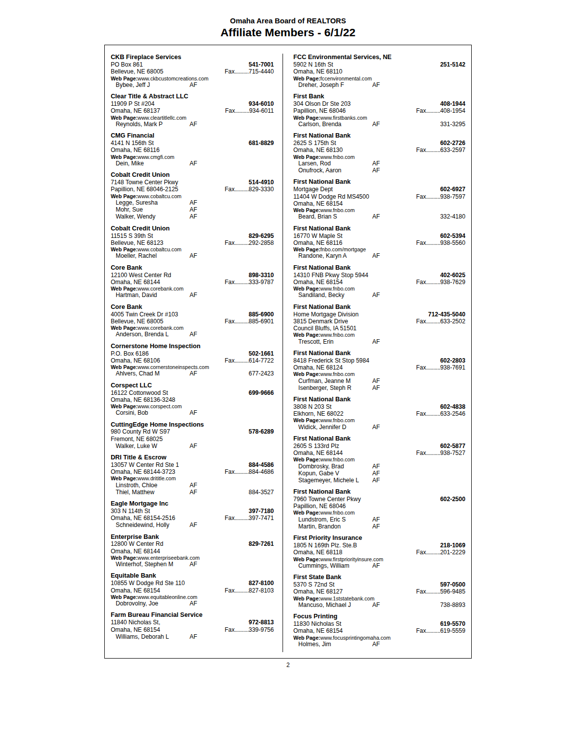Omaha Area Board of REALTORS
Affiliate Members - 6/1/22
CKB Fireplace Services
PO Box 861541-7001
Bellevue, NE 68005 Fax.......... 715-4440
Web Page: www.ckbcustomcreations.com
Bybee, Jeff J AF
Clear Title & Abstract LLC
11909 P St #204934-6010
Omaha, NE 68137 Fax.......... 934-6011
Web Page: www.cleartitlellc.com
Reynolds, Mark P AF
CMG Financial
4141 N 156th St 681-8829
Omaha, NE 68116
Web Page: www.cmgfi.com
Dein, Mike AF
Cobalt Credit Union
7148 Towne Center Pkwy 514-4910
Papillion, NE 68046-2125 Fax.......... 829-3330
Web Page: www.cobaltcu.com
Legge, Suresha AF
Mohr, Sue AF
Walker, Wendy AF
Cobalt Credit Union
11515 S 39th St 829-6295
Bellevue, NE 68123 Fax.......... 292-2858
Web Page: www.cobaltcu.com
Moeller, Rachel AF
Core Bank
12100 West Center Rd 898-3310
Omaha, NE 68144 Fax.......... 333-9787
Web Page: www.corebank.com
Hartman, David AF
Core Bank
4005 Twin Creek Dr #103885-6900
Bellevue, NE 68005 Fax.......... 885-6901
Web Page: www.corebank.com
Anderson, Brenda L AF
Cornerstone Home Inspection
P.O. Box 6186502-1661
Omaha, NE 68106 Fax.......... 614-7722
Web Page: www.cornerstoneinspects.com
Ahlvers, Chad M AF 677-2423
Corspect LLC
16122 Cottonwood St 699-9666
Omaha, NE 68136-3248
Web Page: www.corspect.com
Corsini, Bob AF
CuttingEdge Home Inspections
980 County Rd W S97578-6289
Fremont, NE 68025
Walker, Luke W AF
DRI Title & Escrow
13057 W Center Rd Ste 1884-4586
Omaha, NE 68144-3723 Fax.......... 884-4686
Web Page: www.drititle.com
Linstroth, Chloe AF
Thiel, Matthew AF 884-3527
Eagle Mortgage Inc
303 N 114th St 397-7180
Omaha, NE 68154-2516 Fax.......... 397-7471
Schneidewind, Holly AF
Enterprise Bank
12800 W Center Rd 829-7261
Omaha, NE 68144
Web Page: www.enterpriseebank.com
Winterhof, Stephen M AF
Equitable Bank
10855 W Dodge Rd Ste 110827-8100
Omaha, NE 68154 Fax.......... 827-8103
Web Page: www.equitableonline.com
Dobrovolny, Joe AF
Farm Bureau Financial Service
11840 Nicholas St, 972-8813
Omaha, NE 68154 Fax.......... 339-9756
Williams, Deborah L AF
FCC Environmental Services, NE
5902 N 16th St 251-5142
Omaha, NE 68110
Web Page: fccenvironmental.com
Dreher, Joseph F AF
First Bank
304 Olson Dr Ste 203408-1944
Papillion, NE 68046 Fax.......... 408-1954
Web Page: www.firstbanks.com
Carlson, Brenda AF 331-3295
First National Bank
2625 S 175th St 602-2726
Omaha, NE 68130 Fax.......... 633-2597
Web Page: www.fnbo.com
Larsen, Rod AF
Onufrock, Aaron AF
First National Bank
Mortgage Dept 602-6927
11404 W Dodge Rd MS4500 Fax.......... 938-7597
Omaha, NE 68154
Web Page: www.fnbo.com
Beard, Brian S AF 332-4180
First National Bank
16770 W Maple St 602-5394
Omaha, NE 68116 Fax.......... 938-5560
Web Page: fnbo.com/mortgage
Randone, Karyn A AF
First National Bank
14310 FNB Pkwy Stop 5944402-6025
Omaha, NE 68154 Fax.......... 938-7629
Web Page: www.fnbo.com
Sandiland, Becky AF
First National Bank
Home Mortgage Division 712-435-5040
3815 Denmark Drive Fax.......... 633-2502
Council Bluffs, IA 51501
Web Page: www.fnbo.com
Trescott, Erin AF
First National Bank
8418 Frederick St Stop 5984602-2803
Omaha, NE 68124 Fax.......... 938-7691
Web Page: www.fnbo.com
Curfman, Jeanne M AF
Isenberger, Steph R AF
First National Bank
3808 N 203 St 602-4838
Elkhorn, NE 68022 Fax.......... 633-2546
Web Page: www.fnbo.com
Widick, Jennifer D AF
First National Bank
2605 S 133rd Plz 602-5877
Omaha, NE 68144 Fax.......... 938-7527
Web Page: www.fnbo.com
Dombrosky, Brad AF
Kopun, Gabe V AF
Stagemeyer, Michele L AF
First National Bank
7960 Towne Center Pkwy 602-2500
Papillion, NE 68046
Web Page: www.fnbo.com
Lundstrom, Eric S AF
Martin, Brandon AF
First Priority Insurance
1805 N 169th Plz. Ste.B 218-1069
Omaha, NE 68118 Fax.......... 201-2229
Web Page: www.firstpriorityinsure.com
Cummings, William AF
First State Bank
5370 S 72nd St 597-0500
Omaha, NE 68127 Fax.......... 596-9485
Web Page: www.1ststatebank.com
Mancuso, Michael J AF 738-8893
Focus Printing
11830 Nicholas St 619-5570
Omaha, NE 68154 Fax.......... 619-5559
Web Page: www.focusprintingomaha.com
Holmes, Jim AF
2